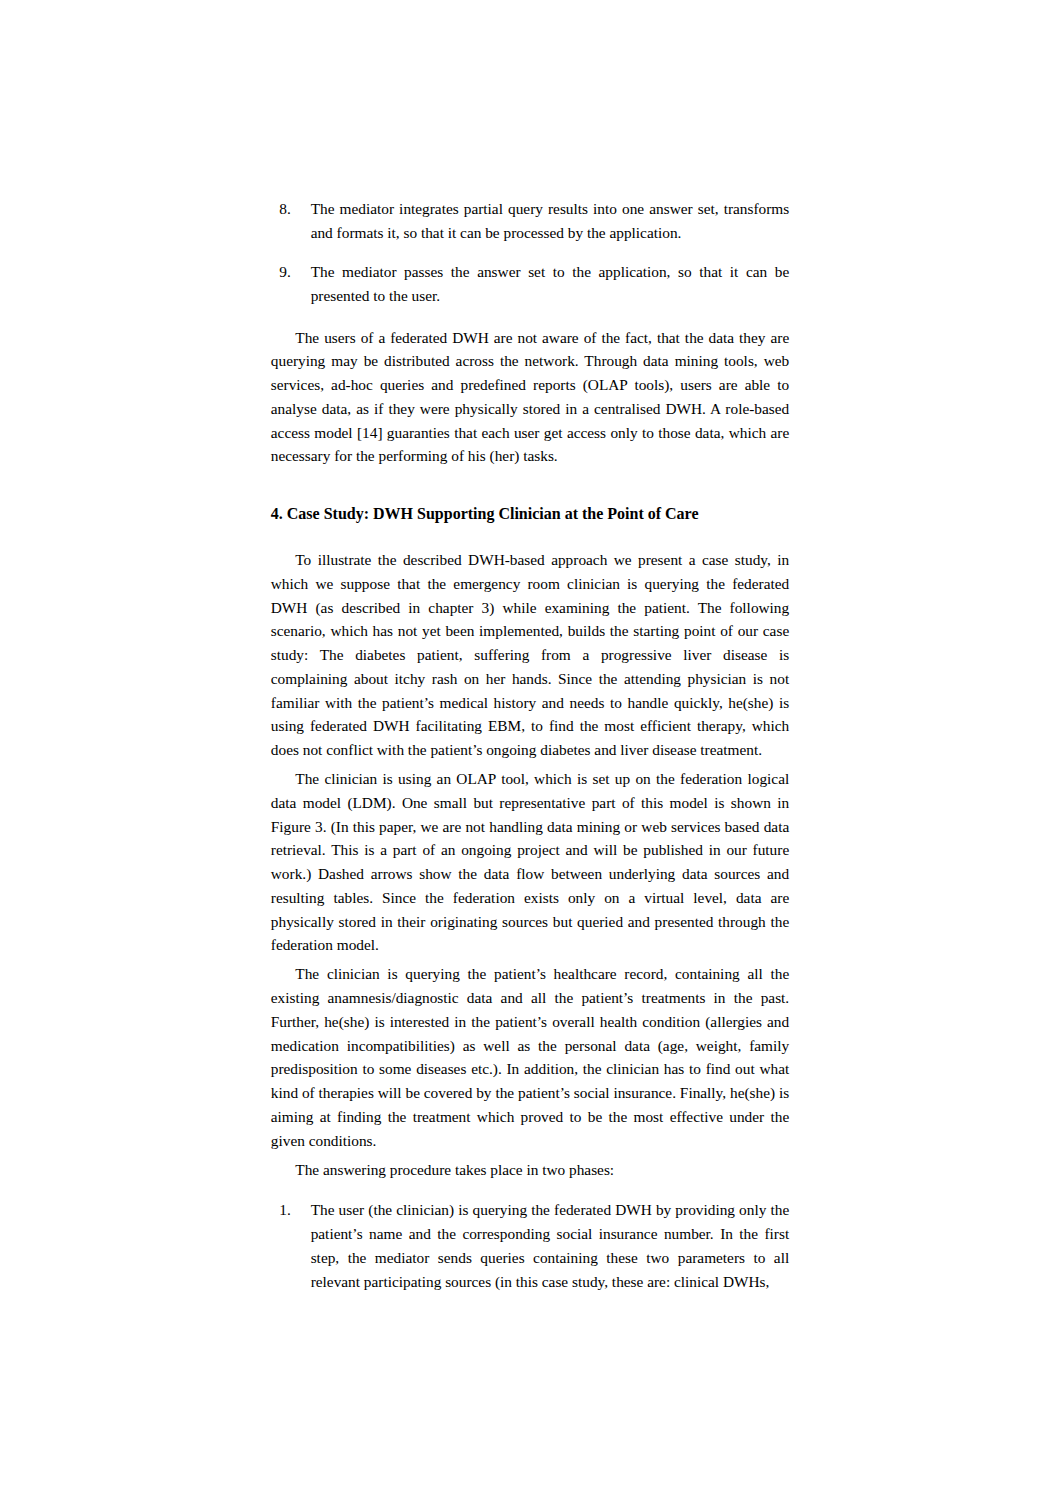8. The mediator integrates partial query results into one answer set, transforms and formats it, so that it can be processed by the application.
9. The mediator passes the answer set to the application, so that it can be presented to the user.
The users of a federated DWH are not aware of the fact, that the data they are querying may be distributed across the network. Through data mining tools, web services, ad-hoc queries and predefined reports (OLAP tools), users are able to analyse data, as if they were physically stored in a centralised DWH. A role-based access model [14] guaranties that each user get access only to those data, which are necessary for the performing of his (her) tasks.
4. Case Study: DWH Supporting Clinician at the Point of Care
To illustrate the described DWH-based approach we present a case study, in which we suppose that the emergency room clinician is querying the federated DWH (as described in chapter 3) while examining the patient. The following scenario, which has not yet been implemented, builds the starting point of our case study: The diabetes patient, suffering from a progressive liver disease is complaining about itchy rash on her hands. Since the attending physician is not familiar with the patient’s medical history and needs to handle quickly, he(she) is using federated DWH facilitating EBM, to find the most efficient therapy, which does not conflict with the patient’s ongoing diabetes and liver disease treatment.
The clinician is using an OLAP tool, which is set up on the federation logical data model (LDM). One small but representative part of this model is shown in Figure 3. (In this paper, we are not handling data mining or web services based data retrieval. This is a part of an ongoing project and will be published in our future work.) Dashed arrows show the data flow between underlying data sources and resulting tables. Since the federation exists only on a virtual level, data are physically stored in their originating sources but queried and presented through the federation model.
The clinician is querying the patient’s healthcare record, containing all the existing anamnesis/diagnostic data and all the patient’s treatments in the past. Further, he(she) is interested in the patient’s overall health condition (allergies and medication incompatibilities) as well as the personal data (age, weight, family predisposition to some diseases etc.). In addition, the clinician has to find out what kind of therapies will be covered by the patient’s social insurance. Finally, he(she) is aiming at finding the treatment which proved to be the most effective under the given conditions.
The answering procedure takes place in two phases:
1. The user (the clinician) is querying the federated DWH by providing only the patient’s name and the corresponding social insurance number. In the first step, the mediator sends queries containing these two parameters to all relevant participating sources (in this case study, these are: clinical DWHs,